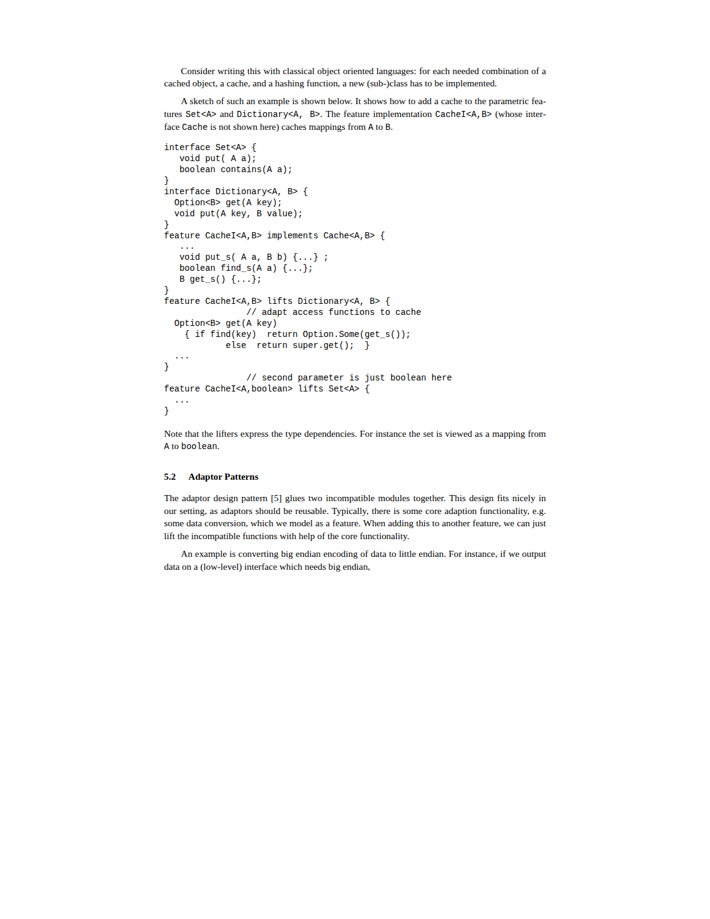Consider writing this with classical object oriented languages: for each needed combination of a cached object, a cache, and a hashing function, a new (sub-)class has to be implemented.
A sketch of such an example is shown below. It shows how to add a cache to the parametric features Set<A> and Dictionary<A, B>. The feature implementation CacheI<A,B> (whose interface Cache is not shown here) caches mappings from A to B.
interface Set<A> {
   void put( A a);
   boolean contains(A a);
}
interface Dictionary<A, B> {
  Option<B> get(A key);
  void put(A key, B value);
}
feature CacheI<A,B> implements Cache<A,B> {
   ...
   void put_s( A a, B b) {...} ;
   boolean find_s(A a) {...};
   B get_s() {...};
}
feature CacheI<A,B> lifts Dictionary<A, B> {
                // adapt access functions to cache
  Option<B> get(A key)
    { if find(key)  return Option.Some(get_s());
            else  return super.get();  }
  ...
}
                // second parameter is just boolean here
feature CacheI<A,boolean> lifts Set<A> {
  ...
}
Note that the lifters express the type dependencies. For instance the set is viewed as a mapping from A to boolean.
5.2 Adaptor Patterns
The adaptor design pattern [5] glues two incompatible modules together. This design fits nicely in our setting, as adaptors should be reusable. Typically, there is some core adaption functionality, e.g. some data conversion, which we model as a feature. When adding this to another feature, we can just lift the incompatible functions with help of the core functionality.
An example is converting big endian encoding of data to little endian. For instance, if we output data on a (low-level) interface which needs big endian,